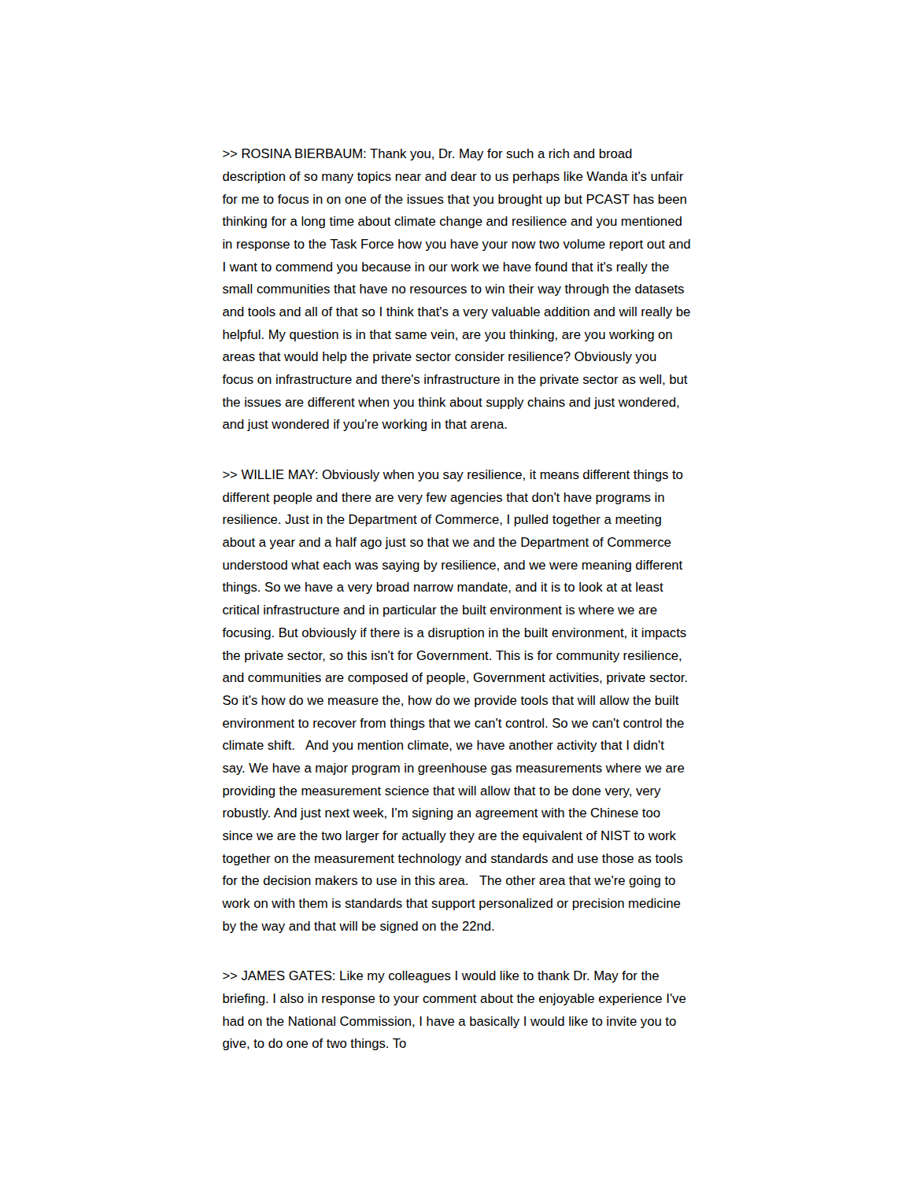>> ROSINA BIERBAUM: Thank you, Dr. May for such a rich and broad description of so many topics near and dear to us perhaps like Wanda it's unfair for me to focus in on one of the issues that you brought up but PCAST has been thinking for a long time about climate change and resilience and you mentioned in response to the Task Force how you have your now two volume report out and I want to commend you because in our work we have found that it's really the small communities that have no resources to win their way through the datasets and tools and all of that so I think that's a very valuable addition and will really be helpful. My question is in that same vein, are you thinking, are you working on areas that would help the private sector consider resilience? Obviously you focus on infrastructure and there's infrastructure in the private sector as well, but the issues are different when you think about supply chains and just wondered, and just wondered if you're working in that arena.
>> WILLIE MAY: Obviously when you say resilience, it means different things to different people and there are very few agencies that don't have programs in resilience. Just in the Department of Commerce, I pulled together a meeting about a year and a half ago just so that we and the Department of Commerce understood what each was saying by resilience, and we were meaning different things. So we have a very broad narrow mandate, and it is to look at at least critical infrastructure and in particular the built environment is where we are focusing. But obviously if there is a disruption in the built environment, it impacts the private sector, so this isn't for Government. This is for community resilience, and communities are composed of people, Government activities, private sector. So it's how do we measure the, how do we provide tools that will allow the built environment to recover from things that we can't control. So we can't control the climate shift. And you mention climate, we have another activity that I didn't say. We have a major program in greenhouse gas measurements where we are providing the measurement science that will allow that to be done very, very robustly. And just next week, I'm signing an agreement with the Chinese too since we are the two larger for actually they are the equivalent of NIST to work together on the measurement technology and standards and use those as tools for the decision makers to use in this area. The other area that we're going to work on with them is standards that support personalized or precision medicine by the way and that will be signed on the 22nd.
>> JAMES GATES: Like my colleagues I would like to thank Dr. May for the briefing. I also in response to your comment about the enjoyable experience I've had on the National Commission, I have a basically I would like to invite you to give, to do one of two things. To